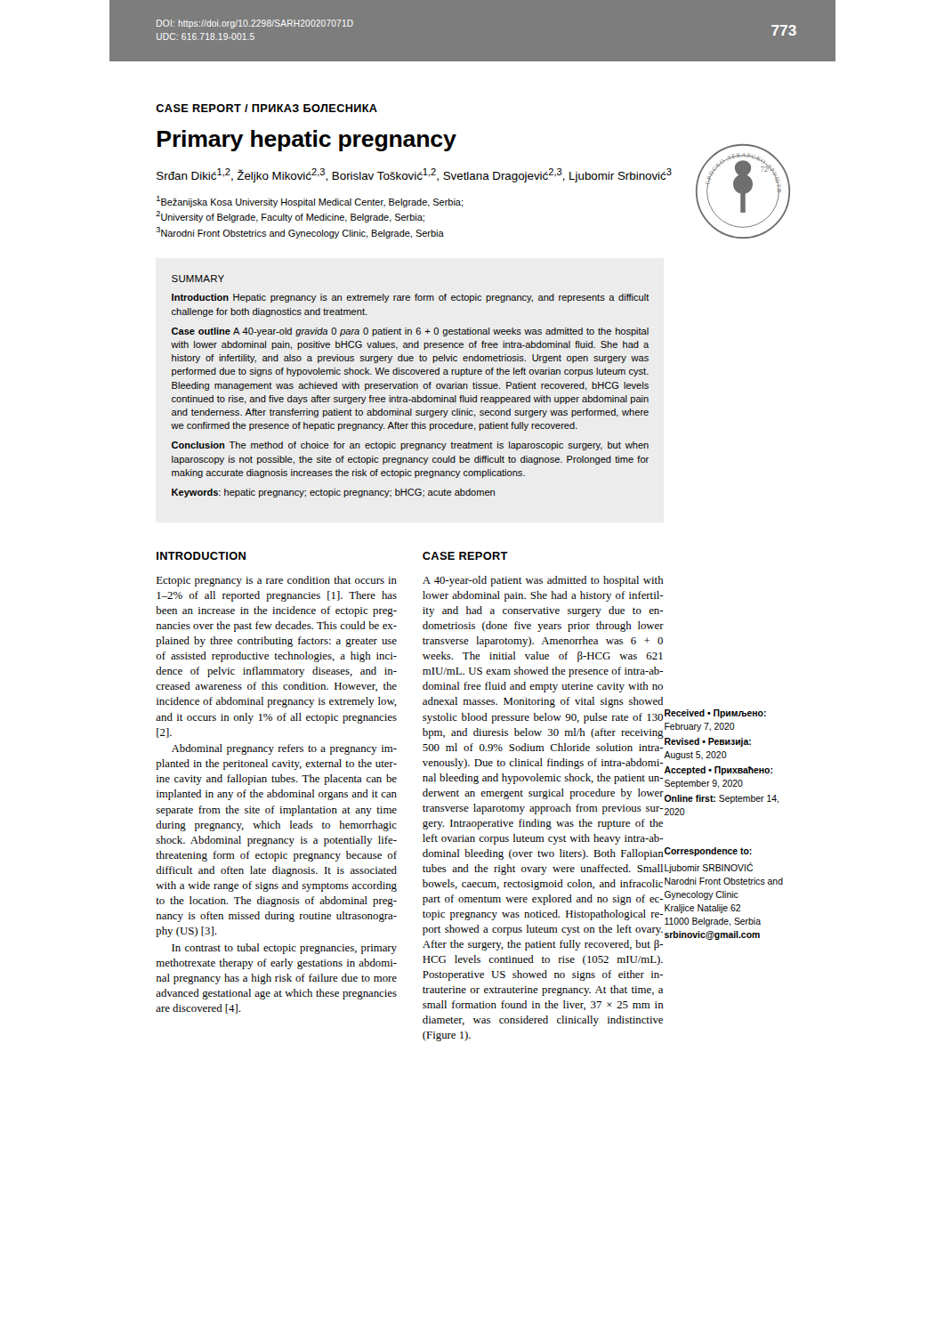DOI: https://doi.org/10.2298/SARH200207071D
UDC: 616.718.19-001.5
773
18 72 СРПСКО ЛЕКАРСКО ДРУШТВО
CASE REPORT / ПРИКАЗ БОЛЕСНИКА
Primary hepatic pregnancy
Srđan Dikić1,2, Željko Miković2,3, Borislav Tošković1,2, Svetlana Dragojević2,3, Ljubomir Srbinović3
1Bežanijska Kosa University Hospital Medical Center, Belgrade, Serbia;
2University of Belgrade, Faculty of Medicine, Belgrade, Serbia;
3Narodni Front Obstetrics and Gynecology Clinic, Belgrade, Serbia
SUMMARY
Introduction Hepatic pregnancy is an extremely rare form of ectopic pregnancy, and represents a difficult challenge for both diagnostics and treatment.
Case outline A 40-year-old gravida 0 para 0 patient in 6 + 0 gestational weeks was admitted to the hospital with lower abdominal pain, positive bHCG values, and presence of free intra-abdominal fluid. She had a history of infertility, and also a previous surgery due to pelvic endometriosis. Urgent open surgery was performed due to signs of hypovolemic shock. We discovered a rupture of the left ovarian corpus luteum cyst. Bleeding management was achieved with preservation of ovarian tissue. Patient recovered, bHCG levels continued to rise, and five days after surgery free intra-abdominal fluid reappeared with upper abdominal pain and tenderness. After transferring patient to abdominal surgery clinic, second surgery was performed, where we confirmed the presence of hepatic pregnancy. After this procedure, patient fully recovered.
Conclusion The method of choice for an ectopic pregnancy treatment is laparoscopic surgery, but when laparoscopy is not possible, the site of ectopic pregnancy could be difficult to diagnose. Prolonged time for making accurate diagnosis increases the risk of ectopic pregnancy complications.
Keywords: hepatic pregnancy; ectopic pregnancy; bHCG; acute abdomen
INTRODUCTION
Ectopic pregnancy is a rare condition that occurs in 1–2% of all reported pregnancies [1]. There has been an increase in the incidence of ectopic pregnancies over the past few decades. This could be explained by three contributing factors: a greater use of assisted reproductive technologies, a high incidence of pelvic inflammatory diseases, and increased awareness of this condition. However, the incidence of abdominal pregnancy is extremely low, and it occurs in only 1% of all ectopic pregnancies [2].
Abdominal pregnancy refers to a pregnancy implanted in the peritoneal cavity, external to the uterine cavity and fallopian tubes. The placenta can be implanted in any of the abdominal organs and it can separate from the site of implantation at any time during pregnancy, which leads to hemorrhagic shock. Abdominal pregnancy is a potentially life-threatening form of ectopic pregnancy because of difficult and often late diagnosis. It is associated with a wide range of signs and symptoms according to the location. The diagnosis of abdominal pregnancy is often missed during routine ultrasonography (US) [3].
In contrast to tubal ectopic pregnancies, primary methotrexate therapy of early gestations in abdominal pregnancy has a high risk of failure due to more advanced gestational age at which these pregnancies are discovered [4].
CASE REPORT
A 40-year-old patient was admitted to hospital with lower abdominal pain. She had a history of infertility and had a conservative surgery due to endometriosis (done five years prior through lower transverse laparotomy). Amenorrhea was 6 + 0 weeks. The initial value of β-HCG was 621 mIU/mL. US exam showed the presence of intra-abdominal free fluid and empty uterine cavity with no adnexal masses. Monitoring of vital signs showed systolic blood pressure below 90, pulse rate of 130 bpm, and diuresis below 30 ml/h (after receiving 500 ml of 0.9% Sodium Chloride solution intravenously). Due to clinical findings of intra-abdominal bleeding and hypovolemic shock, the patient underwent an emergent surgical procedure by lower transverse laparotomy approach from previous surgery. Intraoperative finding was the rupture of the left ovarian corpus luteum cyst with heavy intra-abdominal bleeding (over two liters). Both Fallopian tubes and the right ovary were unaffected. Small bowels, caecum, rectosigmoid colon, and infracolic part of omentum were explored and no sign of ectopic pregnancy was noticed. Histopathological report showed a corpus luteum cyst on the left ovary. After the surgery, the patient fully recovered, but β-HCG levels continued to rise (1052 mIU/mL). Postoperative US showed no signs of either intrauterine or extrauterine pregnancy. At that time, a small formation found in the liver, 37 × 25 mm in diameter, was considered clinically indistinctive (Figure 1).
Received • Примљено:
February 7, 2020
Revised • Ревизија:
August 5, 2020
Accepted • Прихваћено:
September 9, 2020
Online first: September 14, 2020
Correspondence to:
Ljubomir SRBINOVIĆ
Narodni Front Obstetrics and
Gynecology Clinic
Kraljice Natalije 62
11000 Belgrade, Serbia
srbinovic@gmail.com